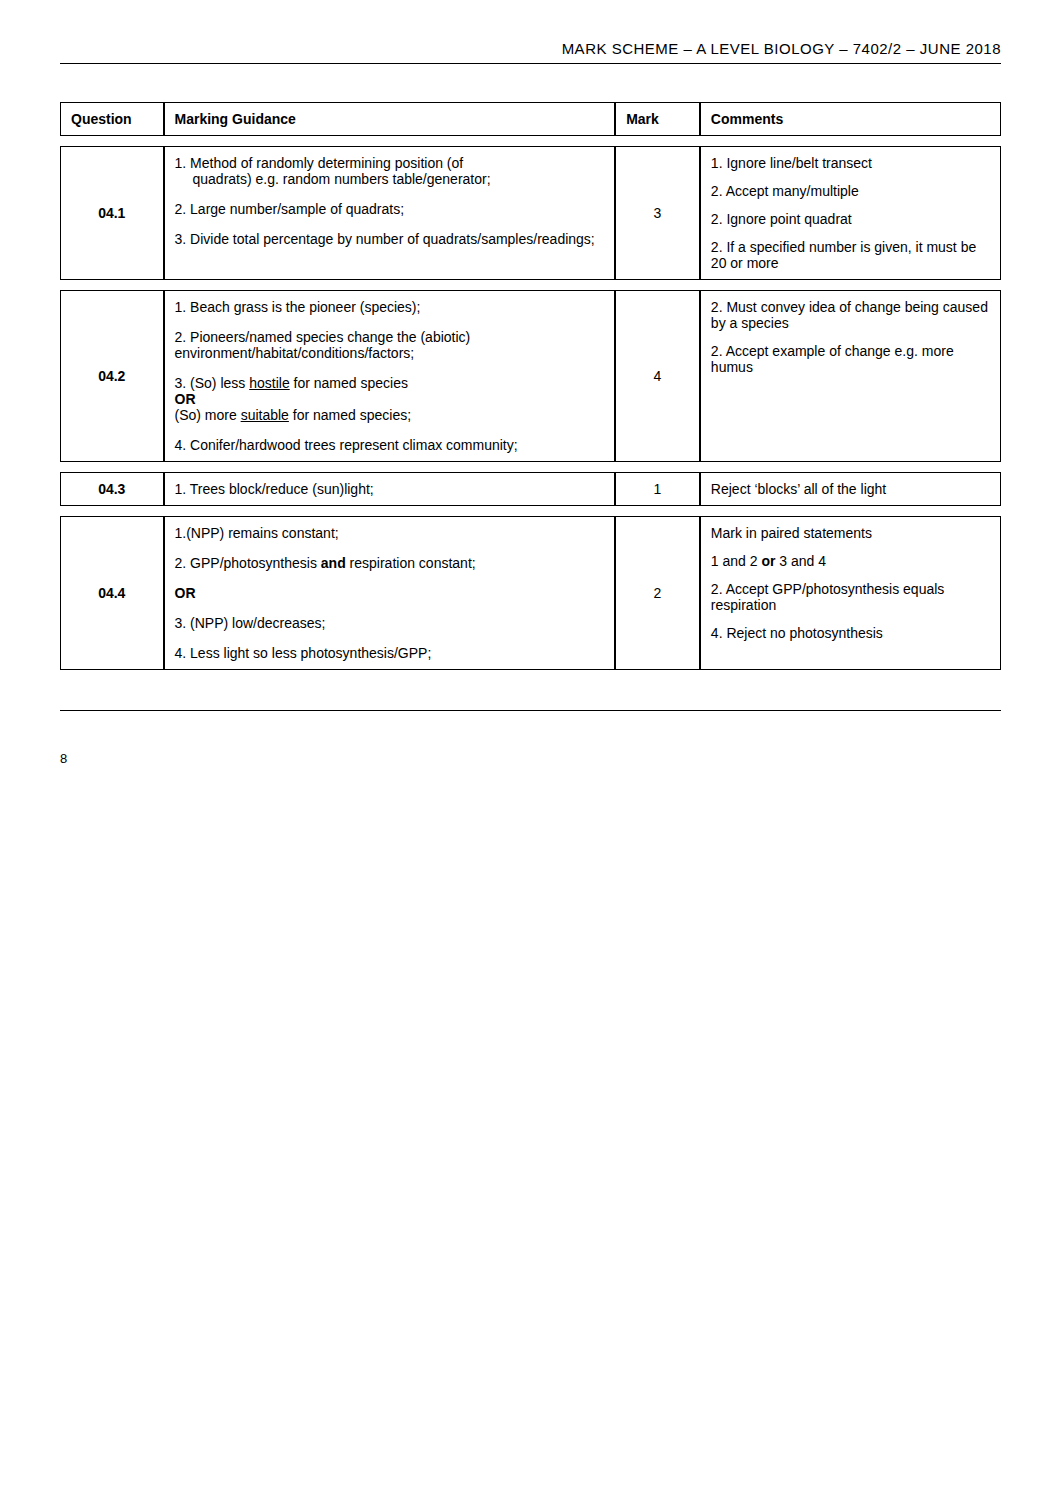MARK SCHEME – A LEVEL BIOLOGY – 7402/2 – JUNE 2018
| Question | Marking Guidance | Mark | Comments |
| --- | --- | --- | --- |
| 04.1 | 1. Method of randomly determining position (of quadrats) e.g. random numbers table/generator; 2. Large number/sample of quadrats; 3. Divide total percentage by number of quadrats/samples/readings; | 3 | 1. Ignore line/belt transect 2. Accept many/multiple 2. Ignore point quadrat 2. If a specified number is given, it must be 20 or more |
| 04.2 | 1. Beach grass is the pioneer (species); 2. Pioneers/named species change the (abiotic) environment/habitat/conditions/factors; 3. (So) less hostile for named species OR (So) more suitable for named species; 4. Conifer/hardwood trees represent climax community; | 4 | 2. Must convey idea of change being caused by a species 2. Accept example of change e.g. more humus |
| 04.3 | 1. Trees block/reduce (sun)light; | 1 | Reject ‘blocks’ all of the light |
| 04.4 | 1.(NPP) remains constant; 2. GPP/photosynthesis and respiration constant; OR 3. (NPP) low/decreases; 4. Less light so less photosynthesis/GPP; | 2 | Mark in paired statements 1 and 2 or 3 and 4 2. Accept GPP/photosynthesis equals respiration 4. Reject no photosynthesis |
8